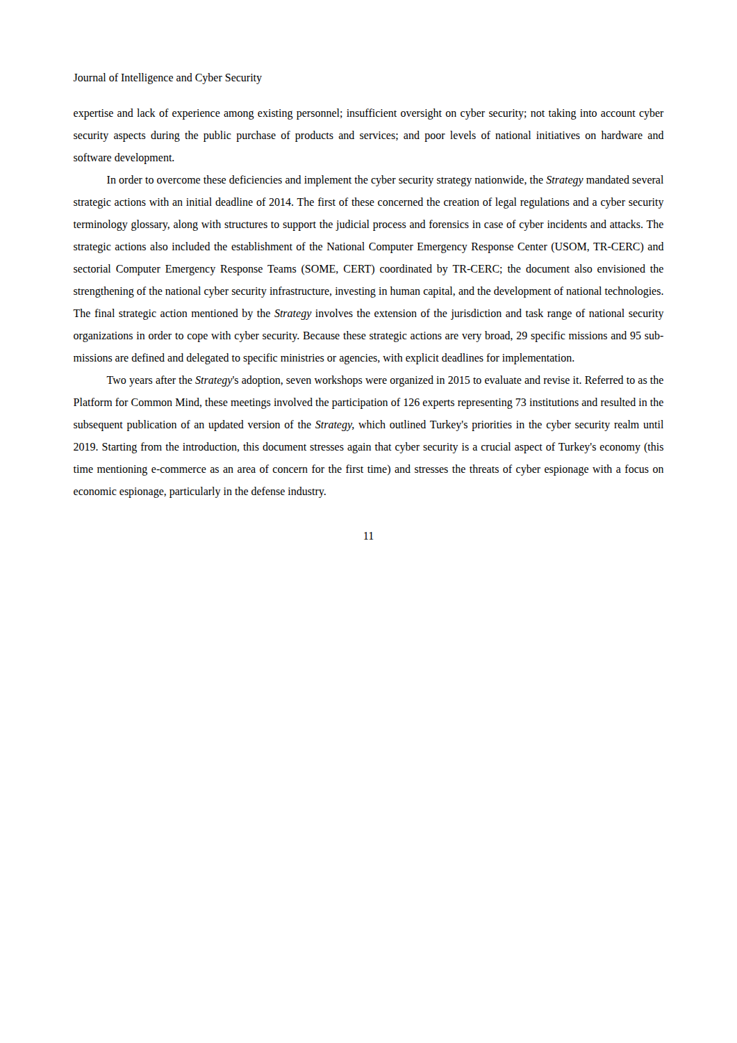Journal of Intelligence and Cyber Security
expertise and lack of experience among existing personnel; insufficient oversight on cyber security; not taking into account cyber security aspects during the public purchase of products and services; and poor levels of national initiatives on hardware and software development.
In order to overcome these deficiencies and implement the cyber security strategy nationwide, the Strategy mandated several strategic actions with an initial deadline of 2014. The first of these concerned the creation of legal regulations and a cyber security terminology glossary, along with structures to support the judicial process and forensics in case of cyber incidents and attacks. The strategic actions also included the establishment of the National Computer Emergency Response Center (USOM, TR-CERC) and sectorial Computer Emergency Response Teams (SOME, CERT) coordinated by TR-CERC; the document also envisioned the strengthening of the national cyber security infrastructure, investing in human capital, and the development of national technologies. The final strategic action mentioned by the Strategy involves the extension of the jurisdiction and task range of national security organizations in order to cope with cyber security. Because these strategic actions are very broad, 29 specific missions and 95 sub-missions are defined and delegated to specific ministries or agencies, with explicit deadlines for implementation.
Two years after the Strategy's adoption, seven workshops were organized in 2015 to evaluate and revise it. Referred to as the Platform for Common Mind, these meetings involved the participation of 126 experts representing 73 institutions and resulted in the subsequent publication of an updated version of the Strategy, which outlined Turkey's priorities in the cyber security realm until 2019. Starting from the introduction, this document stresses again that cyber security is a crucial aspect of Turkey's economy (this time mentioning e-commerce as an area of concern for the first time) and stresses the threats of cyber espionage with a focus on economic espionage, particularly in the defense industry.
11